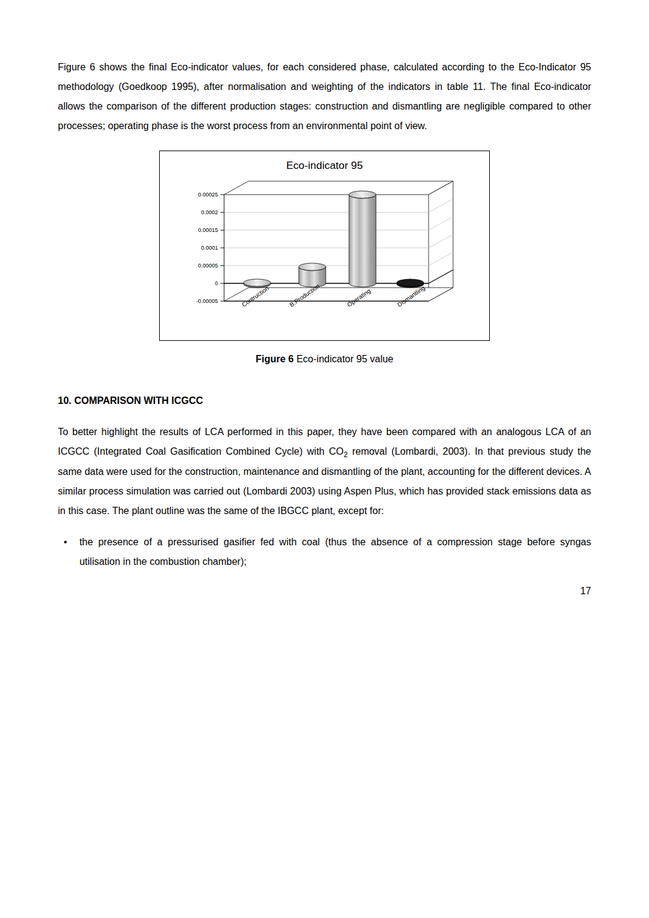Figure 6 shows the final Eco-indicator values, for each considered phase, calculated according to the Eco-Indicator 95 methodology (Goedkoop 1995), after normalisation and weighting of the indicators in table 11. The final Eco-indicator allows the comparison of the different production stages: construction and dismantling are negligible compared to other processes; operating phase is the worst process from an environmental point of view.
Eco-indicator 95
0.00025 0.0002 0.00015 0.0001 0.00005 0 -0.00005 Contruction B.Production Operating Dismantling
Figure 6 Eco-indicator 95 value
10. COMPARISON WITH ICGCC
To better highlight the results of LCA performed in this paper, they have been compared with an analogous LCA of an ICGCC (Integrated Coal Gasification Combined Cycle) with CO2 removal (Lombardi, 2003). In that previous study the same data were used for the construction, maintenance and dismantling of the plant, accounting for the different devices. A similar process simulation was carried out (Lombardi 2003) using Aspen Plus, which has provided stack emissions data as in this case. The plant outline was the same of the IBGCC plant, except for:
the presence of a pressurised gasifier fed with coal (thus the absence of a compression stage before syngas utilisation in the combustion chamber);
17